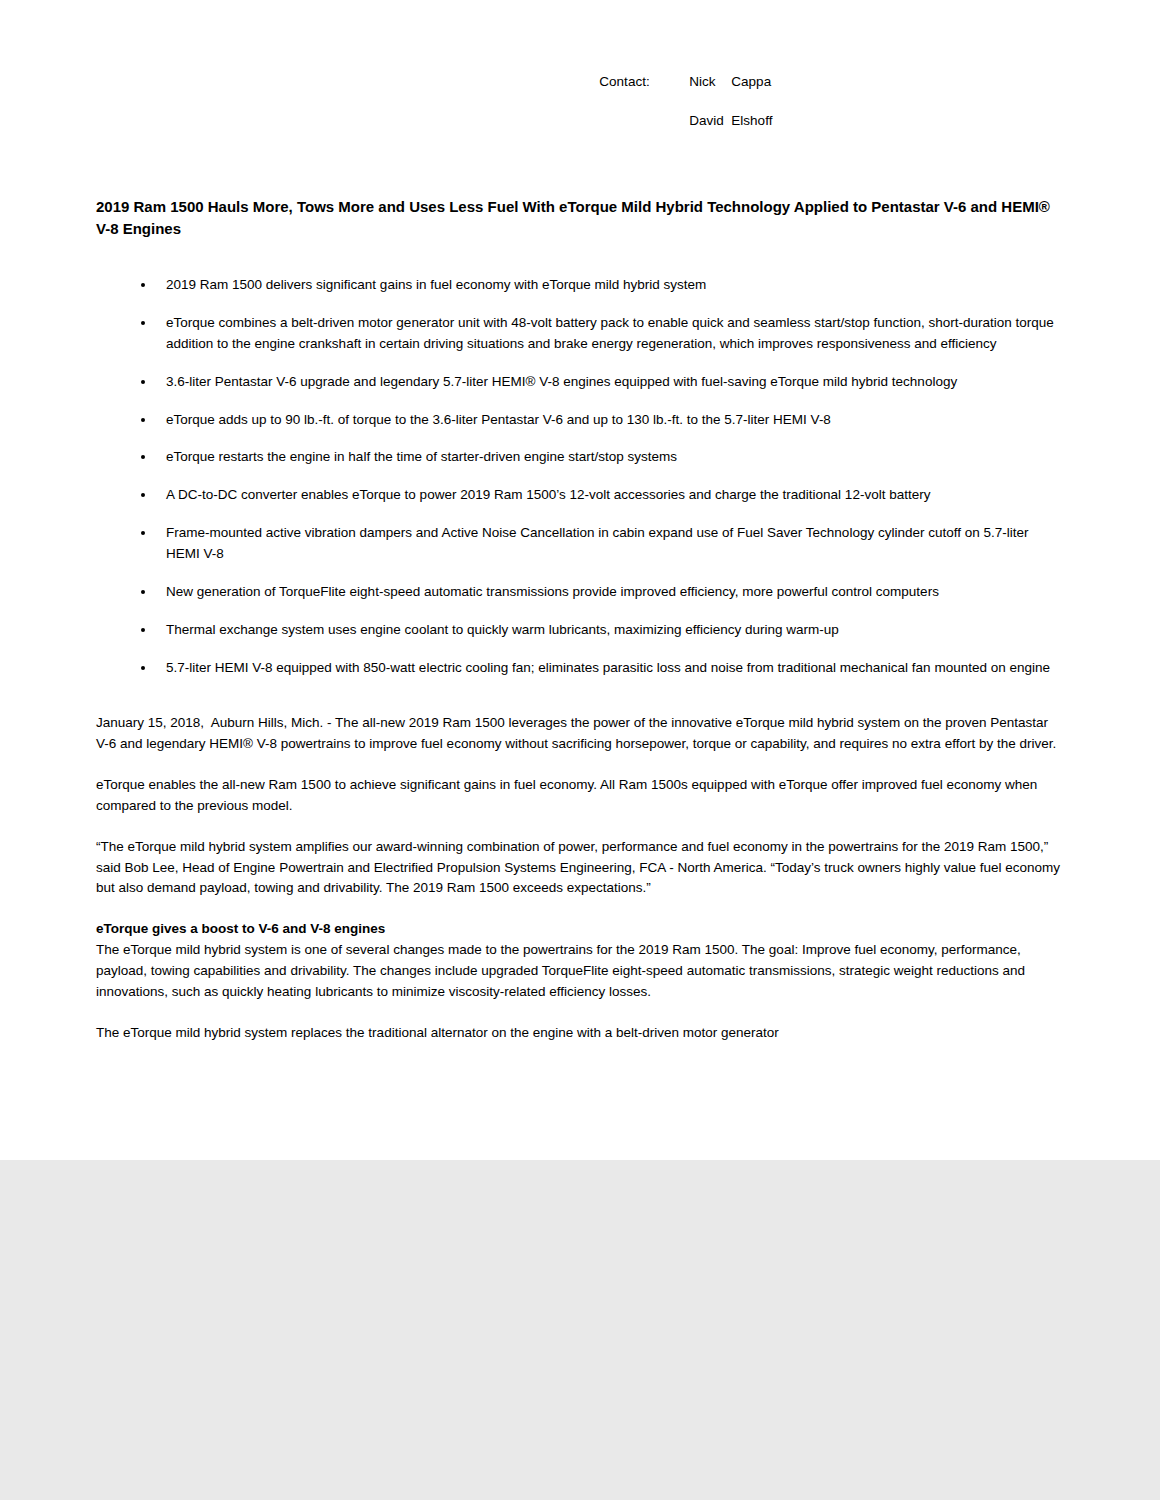Contact: Nick Cappa
David Elshoff
2019 Ram 1500 Hauls More, Tows More and Uses Less Fuel With eTorque Mild Hybrid Technology Applied to Pentastar V-6 and HEMI® V-8 Engines
2019 Ram 1500 delivers significant gains in fuel economy with eTorque mild hybrid system
eTorque combines a belt-driven motor generator unit with 48-volt battery pack to enable quick and seamless start/stop function, short-duration torque addition to the engine crankshaft in certain driving situations and brake energy regeneration, which improves responsiveness and efficiency
3.6-liter Pentastar V-6 upgrade and legendary 5.7-liter HEMI® V-8 engines equipped with fuel-saving eTorque mild hybrid technology
eTorque adds up to 90 lb.-ft. of torque to the 3.6-liter Pentastar V-6 and up to 130 lb.-ft. to the 5.7-liter HEMI V-8
eTorque restarts the engine in half the time of starter-driven engine start/stop systems
A DC-to-DC converter enables eTorque to power 2019 Ram 1500’s 12-volt accessories and charge the traditional 12-volt battery
Frame-mounted active vibration dampers and Active Noise Cancellation in cabin expand use of Fuel Saver Technology cylinder cutoff on 5.7-liter HEMI V-8
New generation of TorqueFlite eight-speed automatic transmissions provide improved efficiency, more powerful control computers
Thermal exchange system uses engine coolant to quickly warm lubricants, maximizing efficiency during warm-up
5.7-liter HEMI V-8 equipped with 850-watt electric cooling fan; eliminates parasitic loss and noise from traditional mechanical fan mounted on engine
January 15, 2018, Auburn Hills, Mich. - The all-new 2019 Ram 1500 leverages the power of the innovative eTorque mild hybrid system on the proven Pentastar V-6 and legendary HEMI® V-8 powertrains to improve fuel economy without sacrificing horsepower, torque or capability, and requires no extra effort by the driver.
eTorque enables the all-new Ram 1500 to achieve significant gains in fuel economy. All Ram 1500s equipped with eTorque offer improved fuel economy when compared to the previous model.
“The eTorque mild hybrid system amplifies our award-winning combination of power, performance and fuel economy in the powertrains for the 2019 Ram 1500,” said Bob Lee, Head of Engine Powertrain and Electrified Propulsion Systems Engineering, FCA - North America. “Today’s truck owners highly value fuel economy but also demand payload, towing and drivability. The 2019 Ram 1500 exceeds expectations.”
eTorque gives a boost to V-6 and V-8 engines
The eTorque mild hybrid system is one of several changes made to the powertrains for the 2019 Ram 1500. The goal: Improve fuel economy, performance, payload, towing capabilities and drivability. The changes include upgraded TorqueFlite eight-speed automatic transmissions, strategic weight reductions and innovations, such as quickly heating lubricants to minimize viscosity-related efficiency losses.
The eTorque mild hybrid system replaces the traditional alternator on the engine with a belt-driven motor generator